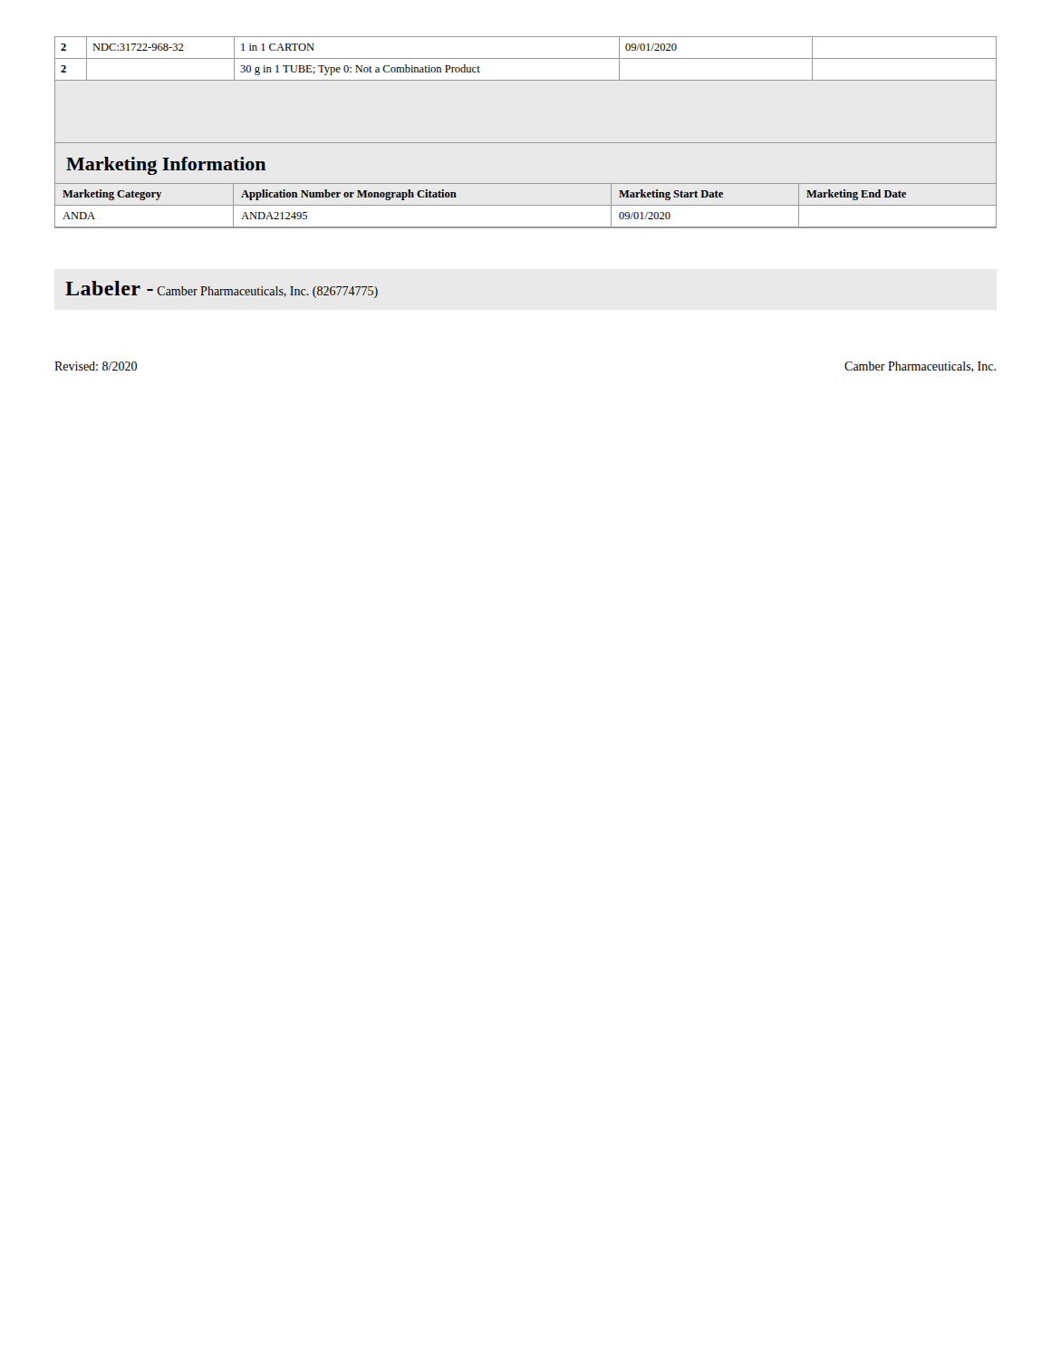| 2 | NDC:31722-968-32 | 1 in 1 CARTON | 09/01/2020 | |
| 2 | | 30 g in 1 TUBE; Type 0: Not a Combination Product | | |
Marketing Information
| Marketing Category | Application Number or Monograph Citation | Marketing Start Date | Marketing End Date |
| --- | --- | --- | --- |
| ANDA | ANDA212495 | 09/01/2020 | |
Labeler -
Camber Pharmaceuticals, Inc. (826774775)
Revised: 8/2020
Camber Pharmaceuticals, Inc.